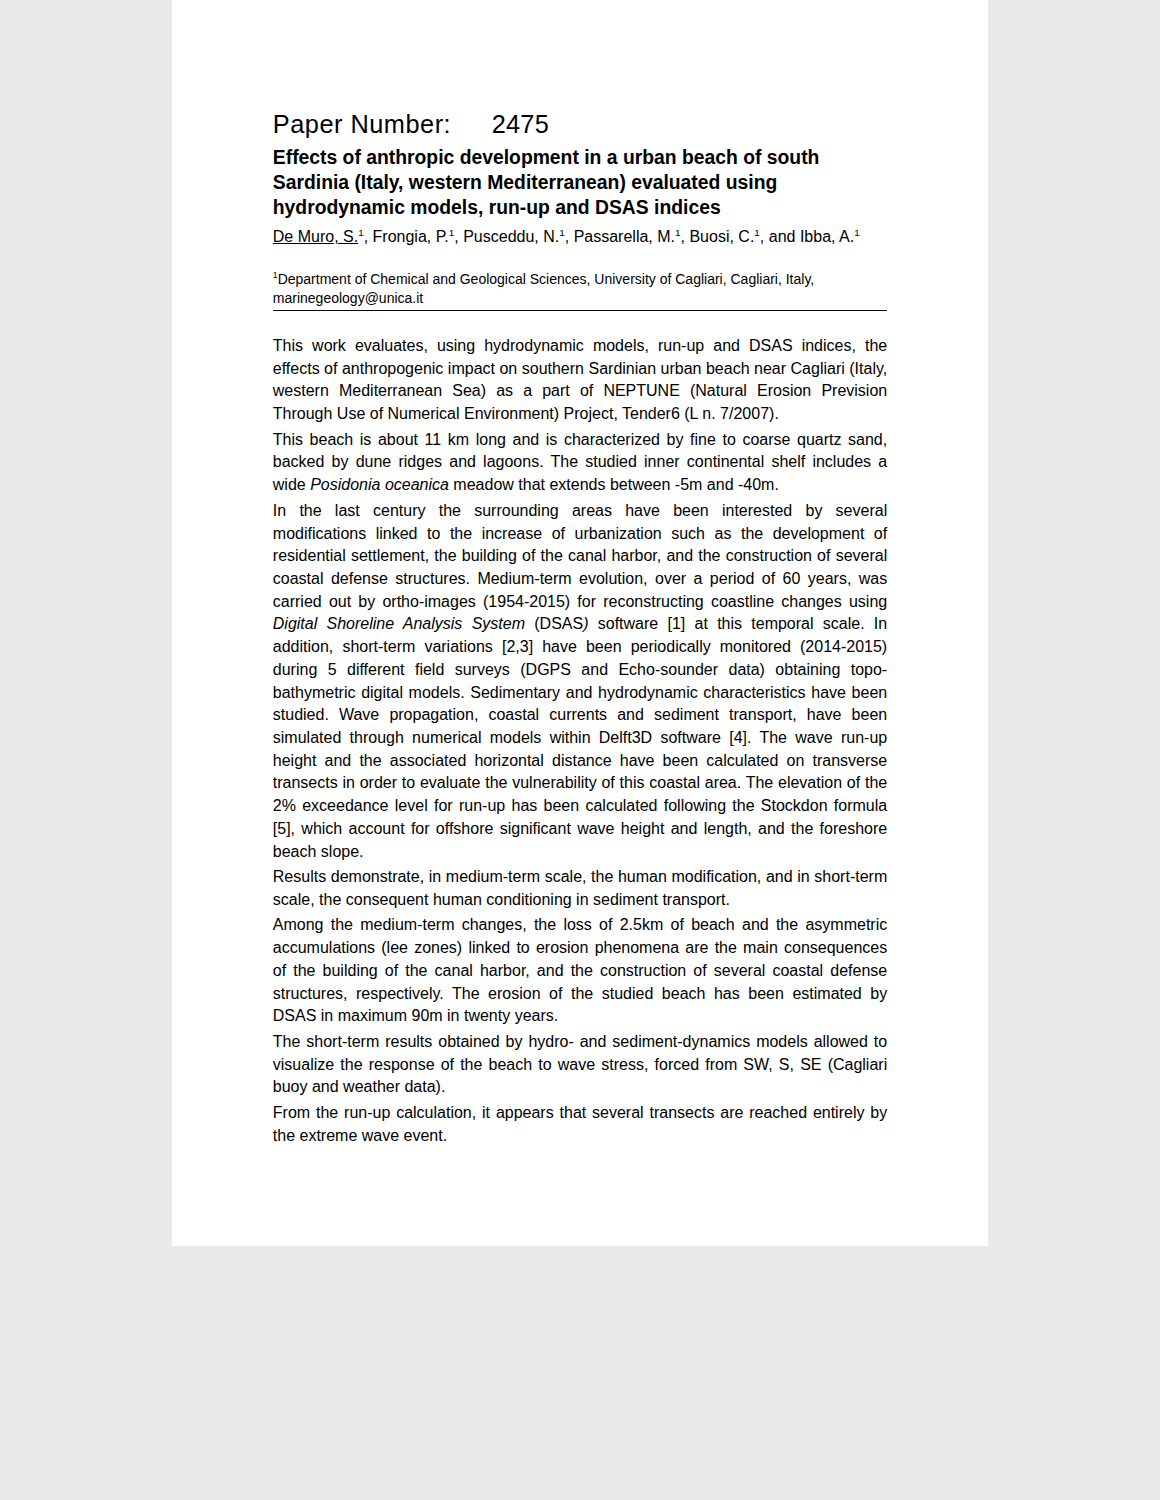Paper Number: 2475
Effects of anthropic development in a urban beach of south Sardinia (Italy, western Mediterranean) evaluated using hydrodynamic models, run-up and DSAS indices
De Muro, S.1, Frongia, P.1, Pusceddu, N.1, Passarella, M.1, Buosi, C.1, and Ibba, A.1
1Department of Chemical and Geological Sciences, University of Cagliari, Cagliari, Italy, marinegeology@unica.it
This work evaluates, using hydrodynamic models, run-up and DSAS indices, the effects of anthropogenic impact on southern Sardinian urban beach near Cagliari (Italy, western Mediterranean Sea) as a part of NEPTUNE (Natural Erosion Prevision Through Use of Numerical Environment) Project, Tender6 (L n. 7/2007).
This beach is about 11 km long and is characterized by fine to coarse quartz sand, backed by dune ridges and lagoons. The studied inner continental shelf includes a wide Posidonia oceanica meadow that extends between -5m and -40m.
In the last century the surrounding areas have been interested by several modifications linked to the increase of urbanization such as the development of residential settlement, the building of the canal harbor, and the construction of several coastal defense structures. Medium-term evolution, over a period of 60 years, was carried out by ortho-images (1954-2015) for reconstructing coastline changes using Digital Shoreline Analysis System (DSAS) software [1] at this temporal scale. In addition, short-term variations [2,3] have been periodically monitored (2014-2015) during 5 different field surveys (DGPS and Echo-sounder data) obtaining topo-bathymetric digital models. Sedimentary and hydrodynamic characteristics have been studied. Wave propagation, coastal currents and sediment transport, have been simulated through numerical models within Delft3D software [4]. The wave run-up height and the associated horizontal distance have been calculated on transverse transects in order to evaluate the vulnerability of this coastal area. The elevation of the 2% exceedance level for run-up has been calculated following the Stockdon formula [5], which account for offshore significant wave height and length, and the foreshore beach slope.
Results demonstrate, in medium-term scale, the human modification, and in short-term scale, the consequent human conditioning in sediment transport.
Among the medium-term changes, the loss of 2.5km of beach and the asymmetric accumulations (lee zones) linked to erosion phenomena are the main consequences of the building of the canal harbor, and the construction of several coastal defense structures, respectively. The erosion of the studied beach has been estimated by DSAS in maximum 90m in twenty years.
The short-term results obtained by hydro- and sediment-dynamics models allowed to visualize the response of the beach to wave stress, forced from SW, S, SE (Cagliari buoy and weather data).
From the run-up calculation, it appears that several transects are reached entirely by the extreme wave event.